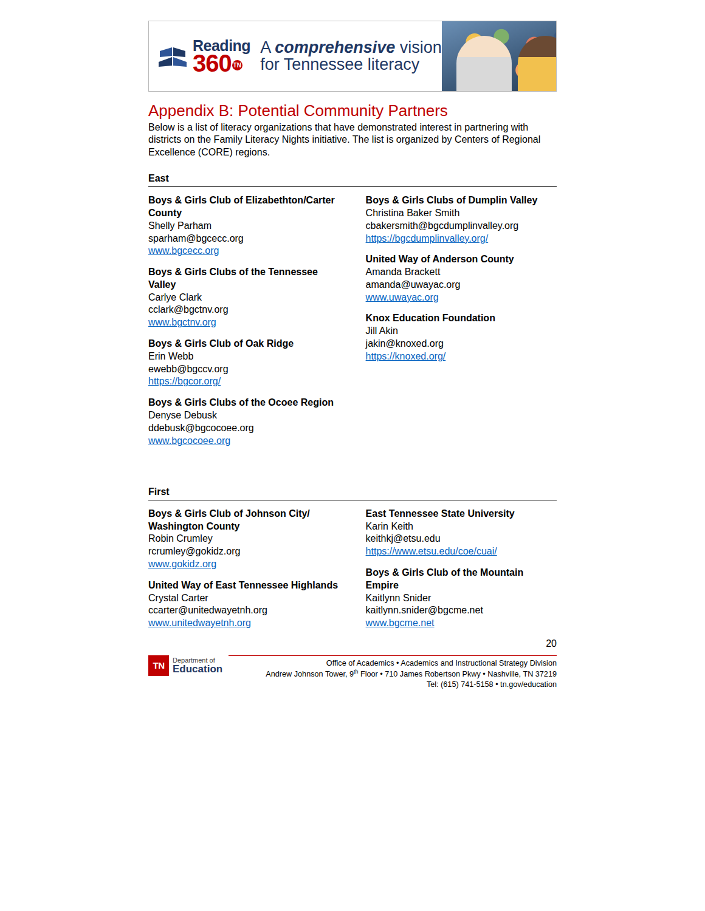Reading
360 TN
A comprehensive vision
for Tennessee literacy
Appendix B: Potential Community Partners
Below is a list of literacy organizations that have demonstrated interest in partnering with districts on the Family Literacy Nights initiative. The list is organized by Centers of Regional Excellence (CORE) regions.
East
Boys & Girls Club of Elizabethton/Carter County
Shelly Parham
sparham@bgcecc.org
www.bgcecc.org
Boys & Girls Clubs of the Tennessee Valley
Carlye Clark
cclark@bgctnv.org
www.bgctnv.org
Boys & Girls Club of Oak Ridge
Erin Webb
ewebb@bgccv.org
https://bgcor.org/
Boys & Girls Clubs of the Ocoee Region
Denyse Debusk
ddebusk@bgcocoee.org
www.bgcocoee.org
Boys & Girls Clubs of Dumplin Valley
Christina Baker Smith
cbakersmith@bgcdumplinvalley.org
https://bgcdumplinvalley.org/
United Way of Anderson County
Amanda Brackett
amanda@uwayac.org
www.uwayac.org
Knox Education Foundation
Jill Akin
jakin@knoxed.org
https://knoxed.org/
First
Boys & Girls Club of Johnson City/ Washington County
Robin Crumley
rcrumley@gokidz.org
www.gokidz.org
United Way of East Tennessee Highlands
Crystal Carter
ccarter@unitedwayetnh.org
www.unitedwayetnh.org
East Tennessee State University
Karin Keith
keithkj@etsu.edu
https://www.etsu.edu/coe/cuai/
Boys & Girls Club of the Mountain Empire
Kaitlynn Snider
kaitlynn.snider@bgcme.net
www.bgcme.net
20
TN
Department of Education
Office of Academics • Academics and Instructional Strategy Division
Andrew Johnson Tower, 9th Floor • 710 James Robertson Pkwy • Nashville, TN 37219
Tel: (615) 741-5158 • tn.gov/education